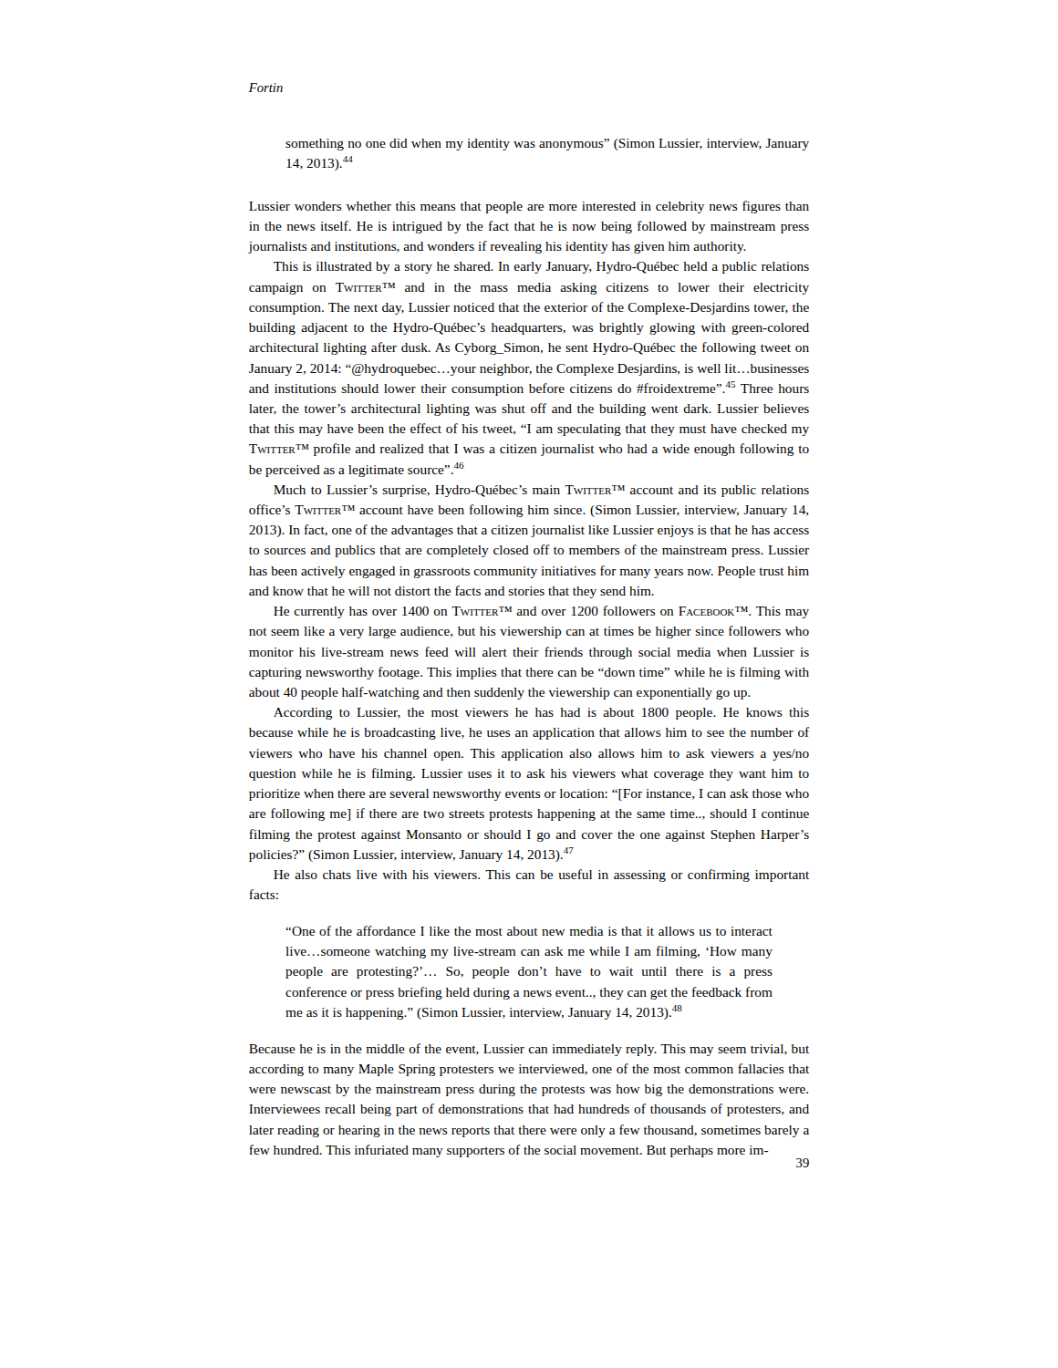Fortin
something no one did when my identity was anonymous” (Simon Lussier, interview, January 14, 2013).44
Lussier wonders whether this means that people are more interested in celebrity news figures than in the news itself. He is intrigued by the fact that he is now being followed by mainstream press journalists and institutions, and wonders if revealing his identity has given him authority.
This is illustrated by a story he shared. In early January, Hydro-Québec held a public relations campaign on Twitter™ and in the mass media asking citizens to lower their electricity consumption. The next day, Lussier noticed that the exterior of the Complexe-Desjardins tower, the building adjacent to the Hydro-Québec’s headquarters, was brightly glowing with green-colored architectural lighting after dusk. As Cyborg_Simon, he sent Hydro-Québec the following tweet on January 2, 2014: “@hydroquebec…your neighbor, the Complexe Desjardins, is well lit…businesses and institutions should lower their consumption before citizens do #froidextreme”.45 Three hours later, the tower’s architectural lighting was shut off and the building went dark. Lussier believes that this may have been the effect of his tweet, “I am speculating that they must have checked my Twitter™ profile and realized that I was a citizen journalist who had a wide enough following to be perceived as a legitimate source”.46
Much to Lussier’s surprise, Hydro-Québec’s main Twitter™ account and its public relations office’s Twitter™ account have been following him since. (Simon Lussier, interview, January 14, 2013). In fact, one of the advantages that a citizen journalist like Lussier enjoys is that he has access to sources and publics that are completely closed off to members of the mainstream press. Lussier has been actively engaged in grassroots community initiatives for many years now. People trust him and know that he will not distort the facts and stories that they send him.
He currently has over 1400 on Twitter™ and over 1200 followers on Facebook™. This may not seem like a very large audience, but his viewership can at times be higher since followers who monitor his live-stream news feed will alert their friends through social media when Lussier is capturing newsworthy footage. This implies that there can be “down time” while he is filming with about 40 people half-watching and then suddenly the viewership can exponentially go up.
According to Lussier, the most viewers he has had is about 1800 people. He knows this because while he is broadcasting live, he uses an application that allows him to see the number of viewers who have his channel open. This application also allows him to ask viewers a yes/no question while he is filming. Lussier uses it to ask his viewers what coverage they want him to prioritize when there are several newsworthy events or location: “[For instance, I can ask those who are following me] if there are two streets protests happening at the same time.., should I continue filming the protest against Monsanto or should I go and cover the one against Stephen Harper’s policies?” (Simon Lussier, interview, January 14, 2013).47
He also chats live with his viewers. This can be useful in assessing or confirming important facts:
“One of the affordance I like the most about new media is that it allows us to interact live…someone watching my live-stream can ask me while I am filming, ‘How many people are protesting?’… So, people don’t have to wait until there is a press conference or press briefing held during a news event.., they can get the feedback from me as it is happening.” (Simon Lussier, interview, January 14, 2013).48
Because he is in the middle of the event, Lussier can immediately reply. This may seem trivial, but according to many Maple Spring protesters we interviewed, one of the most common fallacies that were newscast by the mainstream press during the protests was how big the demonstrations were. Interviewees recall being part of demonstrations that had hundreds of thousands of protesters, and later reading or hearing in the news reports that there were only a few thousand, sometimes barely a few hundred. This infuriated many supporters of the social movement. But perhaps more im-
39